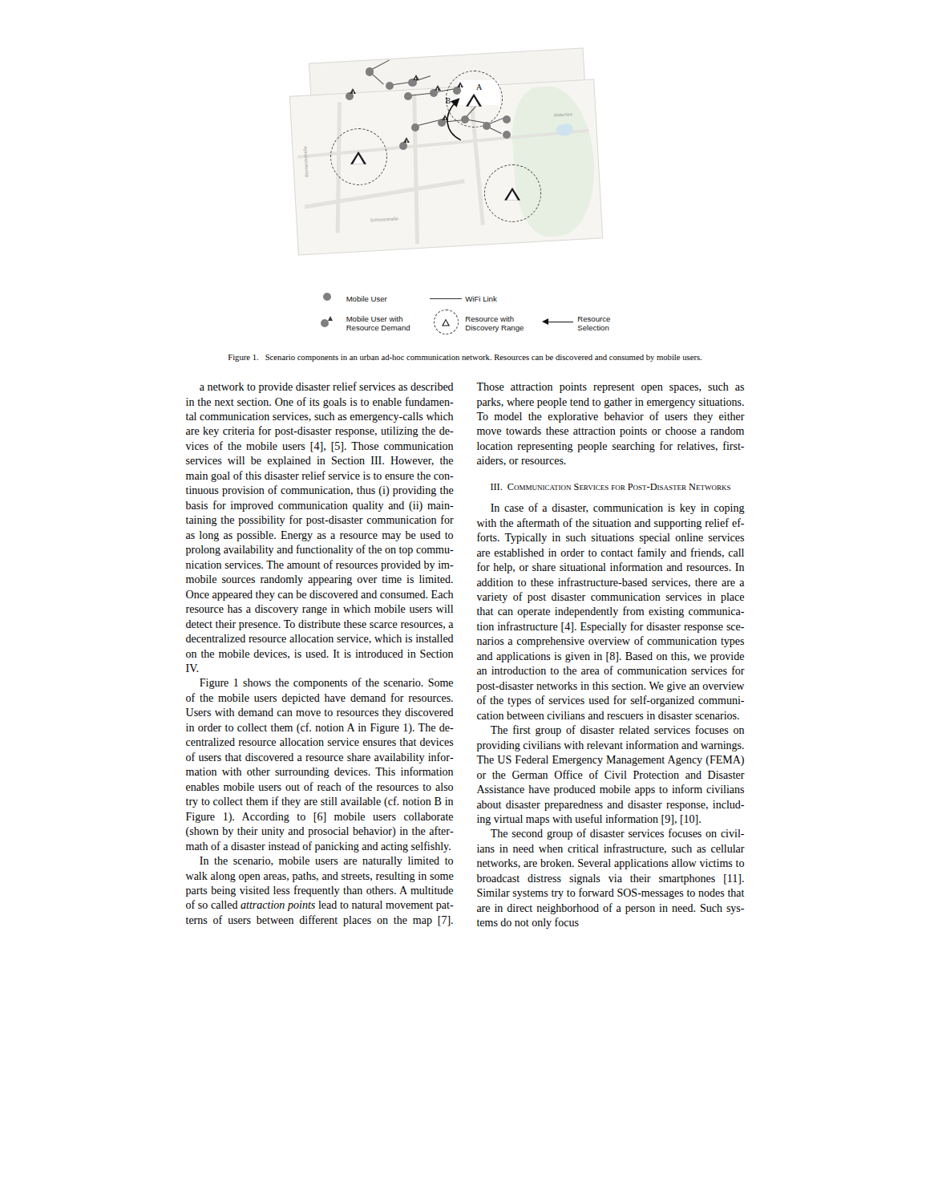Bismarckstraße
Schlossstraße
Alstersee
A
B
| | Mobile User | | WiFi Link | | |
| | Mobile User with Resource Demand | | Resource with Discovery Range | | Resource Selection |
Figure 1. Scenario components in an urban ad-hoc communication network. Resources can be discovered and consumed by mobile users.
a network to provide disaster relief services as described in the next section. One of its goals is to enable fundamental communication services, such as emergency-calls which are key criteria for post-disaster response, utilizing the devices of the mobile users [4], [5]. Those communication services will be explained in Section III. However, the main goal of this disaster relief service is to ensure the continuous provision of communication, thus (i) providing the basis for improved communication quality and (ii) maintaining the possibility for post-disaster communication for as long as possible. Energy as a resource may be used to prolong availability and functionality of the on top communication services. The amount of resources provided by immobile sources randomly appearing over time is limited. Once appeared they can be discovered and consumed. Each resource has a discovery range in which mobile users will detect their presence. To distribute these scarce resources, a decentralized resource allocation service, which is installed on the mobile devices, is used. It is introduced in Section IV.
Figure 1 shows the components of the scenario. Some of the mobile users depicted have demand for resources. Users with demand can move to resources they discovered in order to collect them (cf. notion A in Figure 1). The decentralized resource allocation service ensures that devices of users that discovered a resource share availability information with other surrounding devices. This information enables mobile users out of reach of the resources to also try to collect them if they are still available (cf. notion B in Figure 1). According to [6] mobile users collaborate (shown by their unity and prosocial behavior) in the aftermath of a disaster instead of panicking and acting selfishly.
In the scenario, mobile users are naturally limited to walk along open areas, paths, and streets, resulting in some parts being visited less frequently than others. A multitude of so called attraction points lead to natural movement patterns of users between different places on the map [7]. Those attraction points represent open spaces, such as parks, where people tend to gather in emergency situations. To model the explorative behavior of users they either move towards these attraction points or choose a random location representing people searching for relatives, first-aiders, or resources.
III. Communication Services for Post-Disaster Networks
In case of a disaster, communication is key in coping with the aftermath of the situation and supporting relief efforts. Typically in such situations special online services are established in order to contact family and friends, call for help, or share situational information and resources. In addition to these infrastructure-based services, there are a variety of post disaster communication services in place that can operate independently from existing communication infrastructure [4]. Especially for disaster response scenarios a comprehensive overview of communication types and applications is given in [8]. Based on this, we provide an introduction to the area of communication services for post-disaster networks in this section. We give an overview of the types of services used for self-organized communication between civilians and rescuers in disaster scenarios.
The first group of disaster related services focuses on providing civilians with relevant information and warnings. The US Federal Emergency Management Agency (FEMA) or the German Office of Civil Protection and Disaster Assistance have produced mobile apps to inform civilians about disaster preparedness and disaster response, including virtual maps with useful information [9], [10].
The second group of disaster services focuses on civilians in need when critical infrastructure, such as cellular networks, are broken. Several applications allow victims to broadcast distress signals via their smartphones [11]. Similar systems try to forward SOS-messages to nodes that are in direct neighborhood of a person in need. Such systems do not only focus